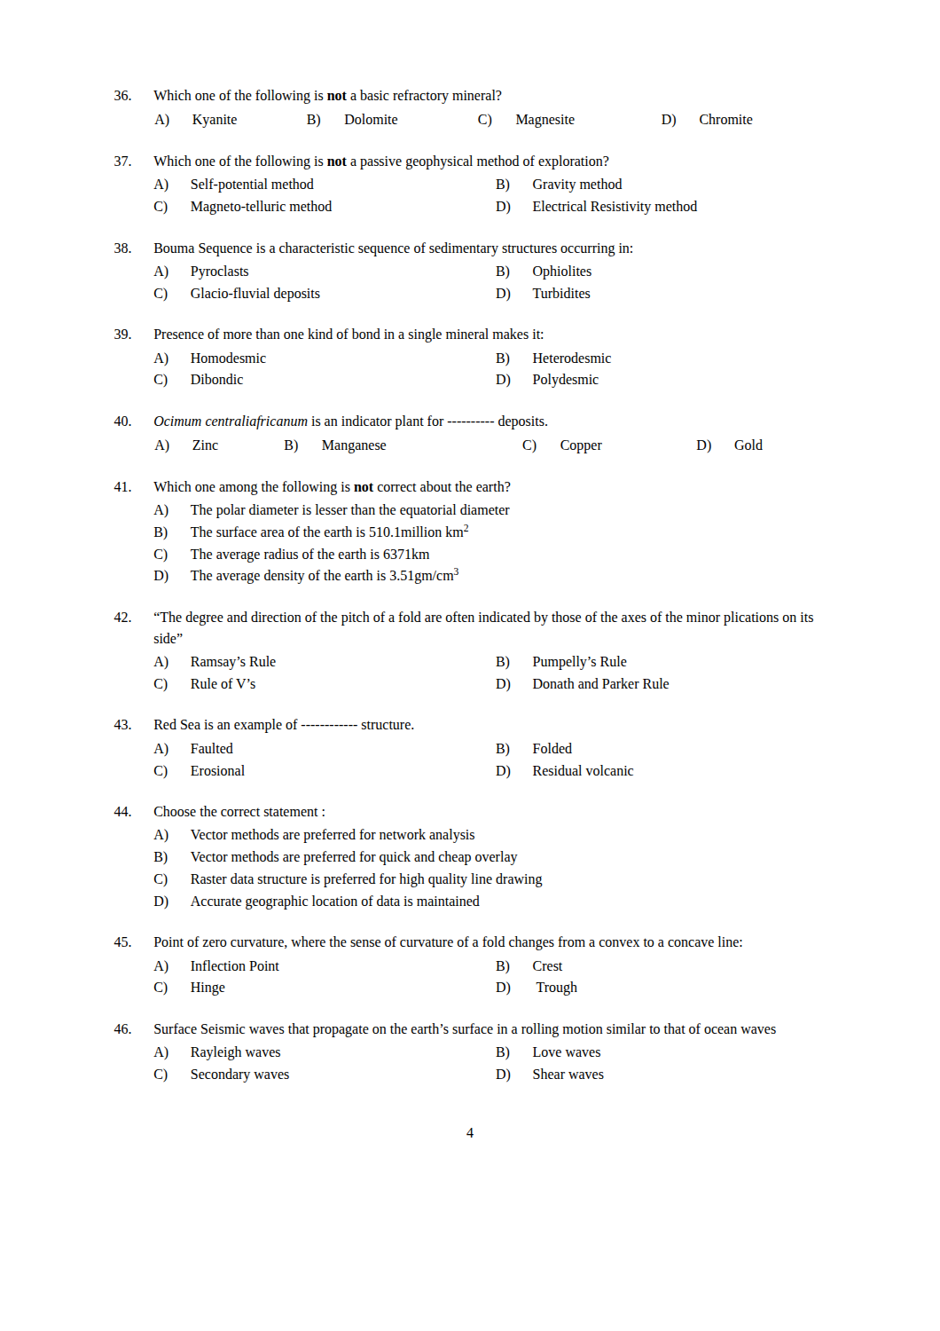Which one of the following is not a basic refractory mineral?
| A) | Kyanite | B) | Dolomite | C) | Magnesite | D) | Chromite |
Which one of the following is not a passive geophysical method of exploration?
| A) | Self-potential method | B) | Gravity method |
| C) | Magneto-telluric method | D) | Electrical Resistivity method |
Bouma Sequence is a characteristic sequence of sedimentary structures occurring in:
| A) | Pyroclasts | B) | Ophiolites |
| C) | Glacio-fluvial deposits | D) | Turbidites |
Presence of more than one kind of bond in a single mineral makes it:
| A) | Homodesmic | B) | Heterodesmic |
| C) | Dibondic | D) | Polydesmic |
Ocimum centraliafricanum is an indicator plant for ---------- deposits.
| A) | Zinc | B) | Manganese | C) | Copper | D) | Gold |
Which one among the following is not correct about the earth?
| A) | The polar diameter is lesser than the equatorial diameter |
| B) | The surface area of the earth is 510.1million km 2 |
| C) | The average radius of the earth is 6371km |
| D) | The average density of the earth is 3.51gm/cm 3 |
“The degree and direction of the pitch of a fold are often indicated by those of the axes of the minor plications on its side”
| A) | Ramsay’s Rule | B) | Pumpelly’s Rule |
| C) | Rule of V’s | D) | Donath and Parker Rule |
Red Sea is an example of ------------ structure.
| A) | Faulted | B) | Folded |
| C) | Erosional | D) | Residual volcanic |
Choose the correct statement :
| A) | Vector methods are preferred for network analysis |
| B) | Vector methods are preferred for quick and cheap overlay |
| C) | Raster data structure is preferred for high quality line drawing |
| D) | Accurate geographic location of data is maintained |
Point of zero curvature, where the sense of curvature of a fold changes from a convex to a concave line:
| A) | Inflection Point | B) | Crest |
| C) | Hinge | D) | Trough |
Surface Seismic waves that propagate on the earth’s surface in a rolling motion similar to that of ocean waves
| A) | Rayleigh waves | B) | Love waves |
| C) | Secondary waves | D) | Shear waves |
4